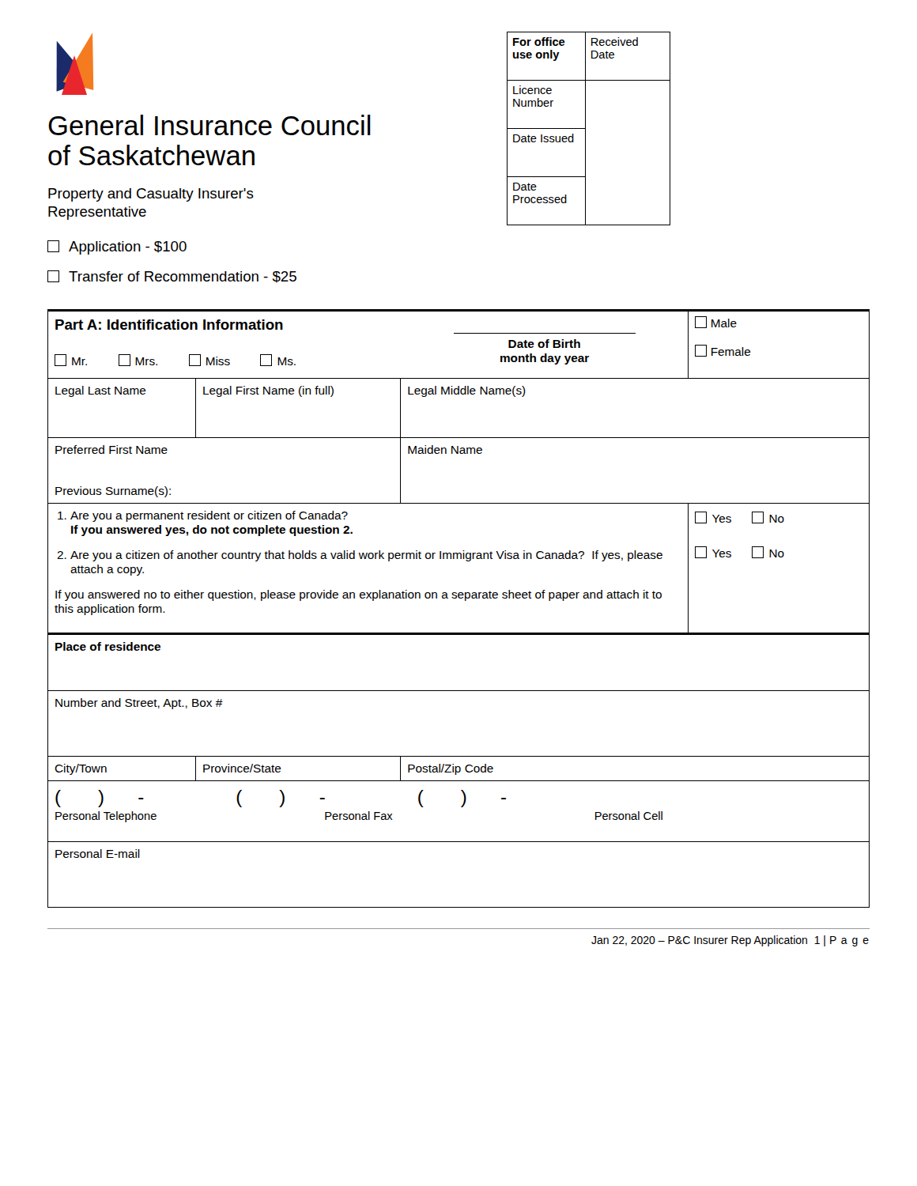General Insurance Council
of Saskatchewan
Property and Casualty Insurer's
Representative
Application - $100
Transfer of Recommendation - $25
| For office use only | Received Date |
| Licence Number | |
| Date Issued |
| Date Processed |
| Part A: Identification Information Mr. Mrs. Miss Ms. | Date of Birth month day year | Male Female |
| Legal Last Name | Legal First Name (in full) | Legal Middle Name(s) |
| Preferred First Name Previous Surname(s): | Maiden Name |
| Are you a permanent resident or citizen of Canada? If you answered yes, do not complete question 2. Are you a citizen of another country that holds a valid work permit or Immigrant Visa in Canada? If yes, please attach a copy. If you answered no to either question, please provide an explanation on a separate sheet of paper and attach it to this application form. | Yes No Yes No |
| Place of residence |
| Number and Street, Apt., Box # |
| City/Town | Province/State | Postal/Zip Code |
| ( ) - ( ) - ( ) - Personal Telephone Personal Fax Personal Cell |
| Personal E-mail |
Jan 22, 2020 – P&C Insurer Rep Application 1 | P a g e